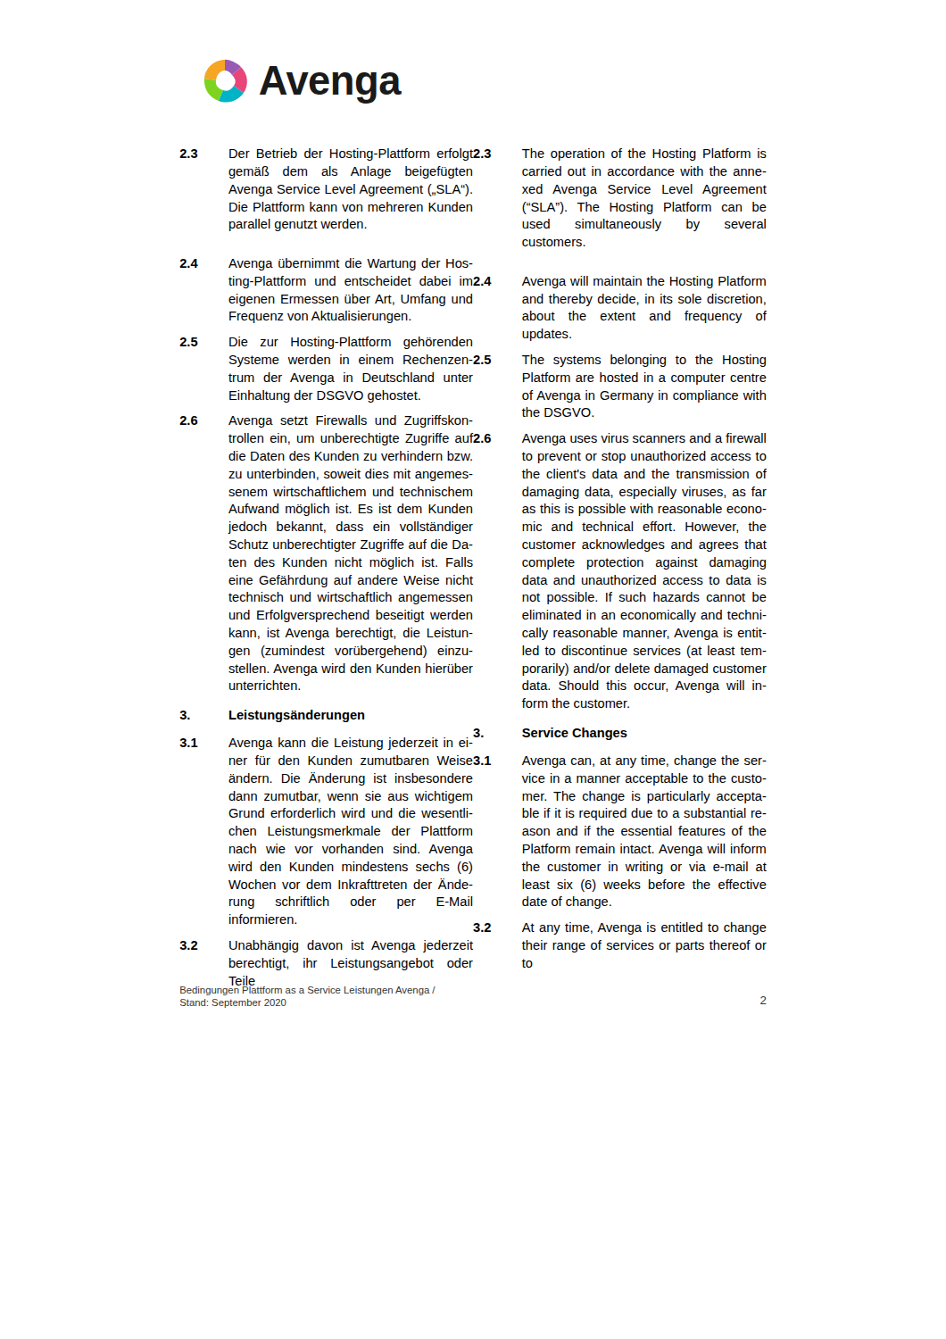Avenga
| 2.3 Der Betrieb der Hosting-Plattform erfolgt gemäß dem als Anlage beigefügten Avenga Service Level Agreement („SLA“). Die Plattform kann von mehreren Kunden parallel genutzt werden. 2.4 Avenga übernimmt die Wartung der Hosting-Plattform und entscheidet dabei im eigenen Ermessen über Art, Umfang und Frequenz von Aktualisierungen. 2.5 Die zur Hosting-Plattform gehörenden Systeme werden in einem Rechenzentrum der Avenga in Deutschland unter Einhaltung der DSGVO gehostet. 2.6 Avenga setzt Firewalls und Zugriffskontrollen ein, um unberechtigte Zugriffe auf die Daten des Kunden zu verhindern bzw. zu unterbinden, soweit dies mit angemessenem wirtschaftlichem und technischem Aufwand möglich ist. Es ist dem Kunden jedoch bekannt, dass ein vollständiger Schutz unberechtigter Zugriffe auf die Daten des Kunden nicht möglich ist. Falls eine Gefährdung auf andere Weise nicht technisch und wirtschaftlich angemessen und Erfolgversprechend beseitigt werden kann, ist Avenga berechtigt, die Leistungen (zumindest vorübergehend) einzustellen. Avenga wird den Kunden hierüber unterrichten. 3. Leistungsänderungen 3.1 Avenga kann die Leistung jederzeit in einer für den Kunden zumutbaren Weise ändern. Die Änderung ist insbesondere dann zumutbar, wenn sie aus wichtigem Grund erforderlich wird und die wesentlichen Leistungsmerkmale der Plattform nach wie vor vorhanden sind. Avenga wird den Kunden mindestens sechs (6) Wochen vor dem Inkrafttreten der Änderung schriftlich oder per E-Mail informieren. 3.2 Unabhängig davon ist Avenga jederzeit berechtigt, ihr Leistungsangebot oder Teile | 2.3 The operation of the Hosting Platform is carried out in accordance with the annexed Avenga Service Level Agreement (“SLA”). The Hosting Platform can be used simultaneously by several customers. 2.4 Avenga will maintain the Hosting Platform and thereby decide, in its sole discretion, about the extent and frequency of updates. 2.5 The systems belonging to the Hosting Platform are hosted in a computer centre of Avenga in Germany in compliance with the DSGVO. 2.6 Avenga uses virus scanners and a firewall to prevent or stop unauthorized access to the client's data and the transmission of damaging data, especially viruses, as far as this is possible with reasonable economic and technical effort. However, the customer acknowledges and agrees that complete protection against damaging data and unauthorized access to data is not possible. If such hazards cannot be eliminated in an economically and technically reasonable manner, Avenga is entitled to discontinue services (at least temporarily) and/or delete damaged customer data. Should this occur, Avenga will inform the customer. 3. Service Changes 3.1 Avenga can, at any time, change the service in a manner acceptable to the customer. The change is particularly acceptable if it is required due to a substantial reason and if the essential features of the Platform remain intact. Avenga will inform the customer in writing or via e-mail at least six (6) weeks before the effective date of change. 3.2 At any time, Avenga is entitled to change their range of services or parts thereof or to |
Bedingungen Plattform as a Service Leistungen Avenga /
Stand: September 2020
2